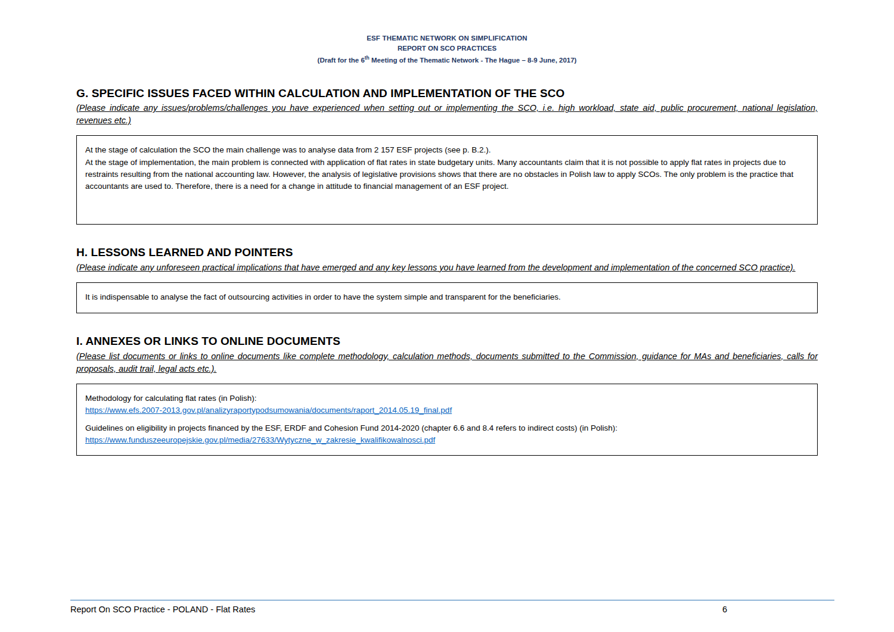ESF THEMATIC NETWORK ON SIMPLIFICATION
REPORT ON SCO PRACTICES
(Draft for the 6th Meeting of the Thematic Network - The Hague – 8-9 June, 2017)
G. SPECIFIC ISSUES FACED WITHIN CALCULATION AND IMPLEMENTATION OF THE SCO
(Please indicate any issues/problems/challenges you have experienced when setting out or implementing the SCO, i.e. high workload, state aid, public procurement, national legislation, revenues etc.)
At the stage of calculation the SCO the main challenge was to analyse data from 2 157 ESF projects (see p. B.2.).
At the stage of implementation, the main problem is connected with application of flat rates in state budgetary units. Many accountants claim that it is not possible to apply flat rates in projects due to restraints resulting from the national accounting law. However, the analysis of legislative provisions shows that there are no obstacles in Polish law to apply SCOs. The only problem is the practice that accountants are used to. Therefore, there is a need for a change in attitude to financial management of an ESF project.
H. LESSONS LEARNED AND POINTERS
(Please indicate any unforeseen practical implications that have emerged and any key lessons you have learned from the development and implementation of the concerned SCO practice).
It is indispensable to analyse the fact of outsourcing activities in order to have the system simple and transparent for the beneficiaries.
I. ANNEXES OR LINKS TO ONLINE DOCUMENTS
(Please list documents or links to online documents like complete methodology, calculation methods, documents submitted to the Commission, guidance for MAs and beneficiaries, calls for proposals, audit trail, legal acts etc.).
Methodology for calculating flat rates (in Polish):
https://www.efs.2007-2013.gov.pl/analizyraportypodsumowania/documents/raport_2014.05.19_final.pdf
Guidelines on eligibility in projects financed by the ESF, ERDF and Cohesion Fund 2014-2020 (chapter 6.6 and 8.4 refers to indirect costs) (in Polish):
https://www.funduszeeuropejskie.gov.pl/media/27633/Wytyczne_w_zakresie_kwalifikowalnosci.pdf
Report On SCO Practice - POLAND - Flat Rates
6